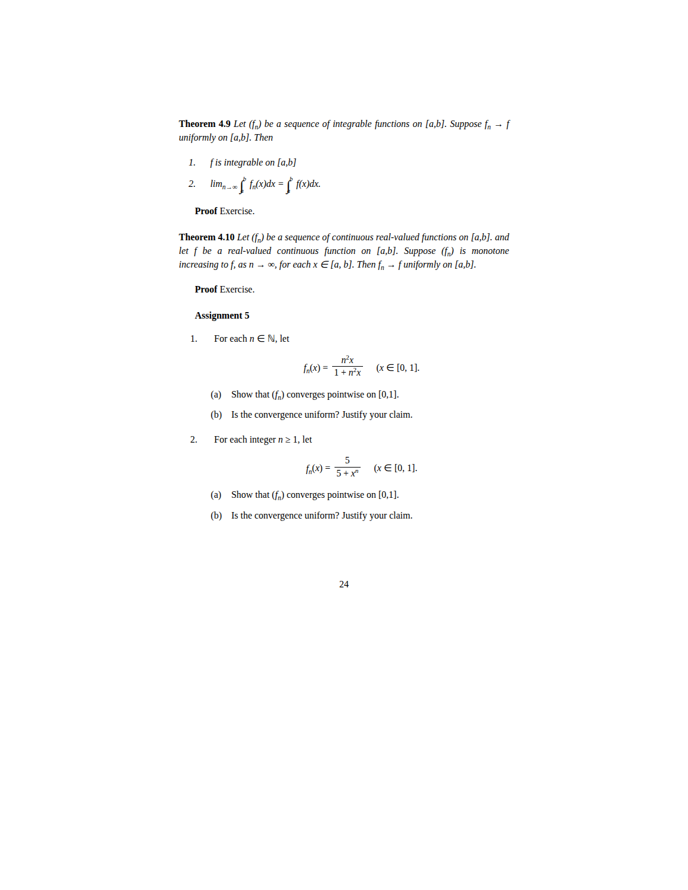Theorem 4.9 Let (fn) be a sequence of integrable functions on [a,b]. Suppose fn → f uniformly on [a,b]. Then
1. f is integrable on [a,b]
2. limn→∞ ∫ba fn(x)dx = ∫ba f(x)dx.
Proof Exercise.
Theorem 4.10 Let (fn) be a sequence of continuous real-valued functions on [a,b]. and let f be a real-valued continuous function on [a,b]. Suppose (fn) is monotone increasing to f, as n → ∞, for each x ∈ [a, b]. Then fn → f uniformly on [a,b].
Proof Exercise.
Assignment 5
1. For each n ∈ ℕ, let
fn(x) = n2x 1 + n2x (x ∈ [0, 1].
(a) Show that (fn) converges pointwise on [0,1].
(b) Is the convergence uniform? Justify your claim.
2. For each integer n ≥ 1, let
fn(x) = 5 5 + xn (x ∈ [0, 1].
(a) Show that (fn) converges pointwise on [0,1].
(b) Is the convergence uniform? Justify your claim.
24